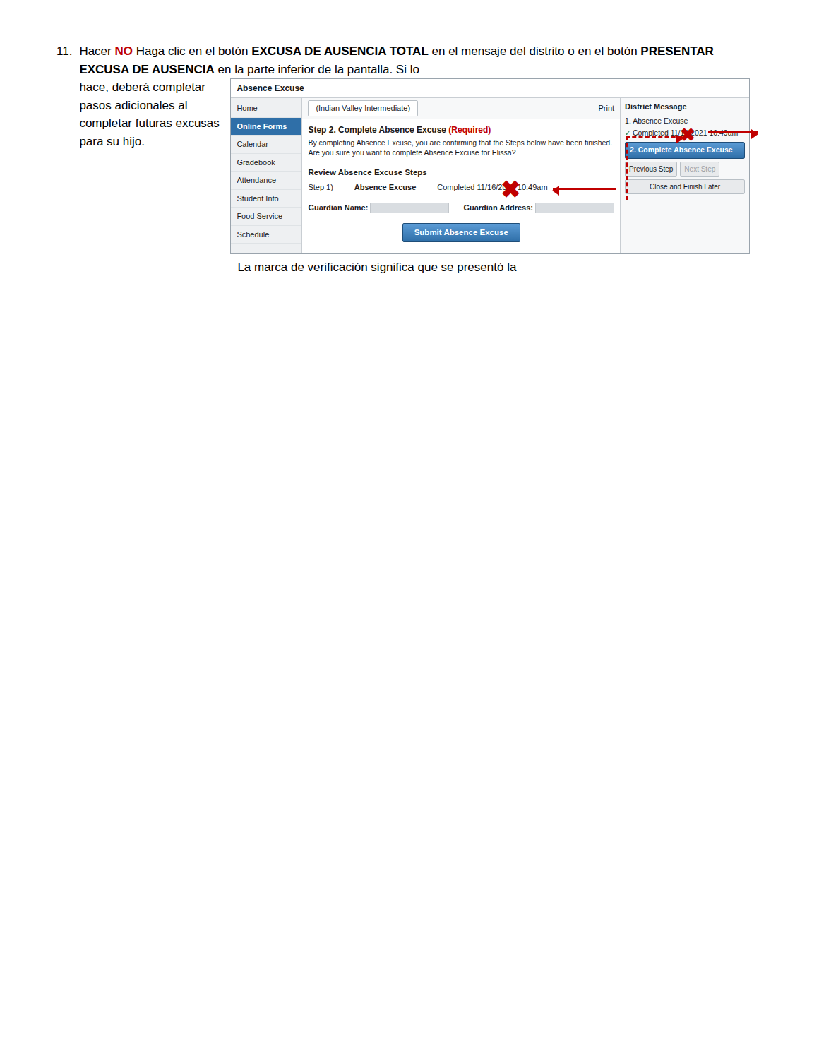11.
Hacer NO Haga clic en el botón EXCUSA DE AUSENCIA TOTAL en el mensaje del distrito o en el botón PRESENTAR EXCUSA DE AUSENCIA en la parte inferior de la pantalla. Si lo
hace, deberá completar pasos adicionales al completar futuras excusas para su hijo.
Absence Excuse
Home
Online Forms
Calendar
Gradebook
Attendance
Student Info
Food Service
Schedule
(Indian Valley Intermediate)
Print
Step 2. Complete Absence Excuse (Required)
By completing Absence Excuse, you are confirming that the Steps below have been finished.
Are you sure you want to complete Absence Excuse for Elissa?
Review Absence Excuse Steps
Step 1) Absence Excuse Completed 11/16/2021 10:49am
Guardian Name: Guardian Address:
Submit Absence Excuse
District Message
1. Absence Excuse
✓ Completed 11/16/2021 10:49am
2. Complete Absence Excuse
Previous Step Next Step
Close and Finish Later
✖ ✖
La marca de verificación significa que se presentó la